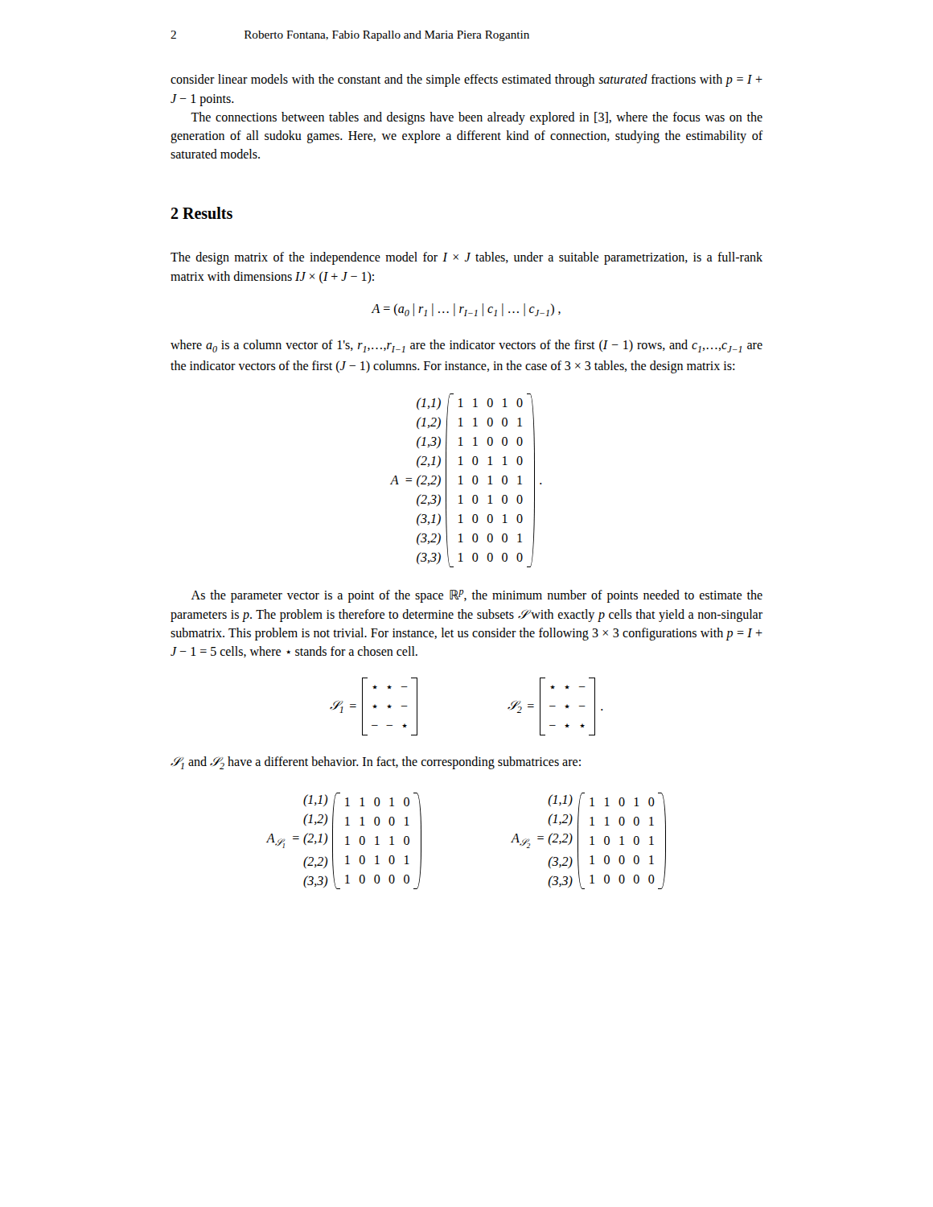2 Roberto Fontana, Fabio Rapallo and Maria Piera Rogantin
consider linear models with the constant and the simple effects estimated through saturated fractions with p = I + J − 1 points.
The connections between tables and designs have been already explored in [3], where the focus was on the generation of all sudoku games. Here, we explore a different kind of connection, studying the estimability of saturated models.
2 Results
The design matrix of the independence model for I × J tables, under a suitable parametrization, is a full-rank matrix with dimensions IJ × (I + J − 1):
A = (a0 | r1 | … | rI−1 | c1 | … | cJ−1) ,
where a0 is a column vector of 1's, r1,…,rI−1 are the indicator vectors of the first (I − 1) rows, and c1,…,cJ−1 are the indicator vectors of the first (J − 1) columns. For instance, in the case of 3 × 3 tables, the design matrix is:
(1,1) (1,2) (1,3) (2,1) A = (2,2) (2,3) (3,1) (3,2) (3,3)
11010
11001
11000
10110
10101
10100
10010
10001
10000
.
As the parameter vector is a point of the space ℝp, the minimum number of points needed to estimate the parameters is p. The problem is therefore to determine the subsets 𝒮 with exactly p cells that yield a non-singular submatrix. This problem is not trivial. For instance, let us consider the following 3 × 3 configurations with p = I + J − 1 = 5 cells, where ⋆ stands for a chosen cell.
𝒮1 =
⋆⋆−
⋆⋆−
−−⋆
𝒮2 =
⋆⋆−
−⋆−
−⋆⋆
.
𝒮1 and 𝒮2 have a different behavior. In fact, the corresponding submatrices are:
(1,1) (1,2) A𝒮1 = (2,1) (2,2) (3,3)
11010
11001
10110
10101
10000
(1,1) (1,2) A𝒮2 = (2,2) (3,2) (3,3)
11010
11001
10101
10001
10000